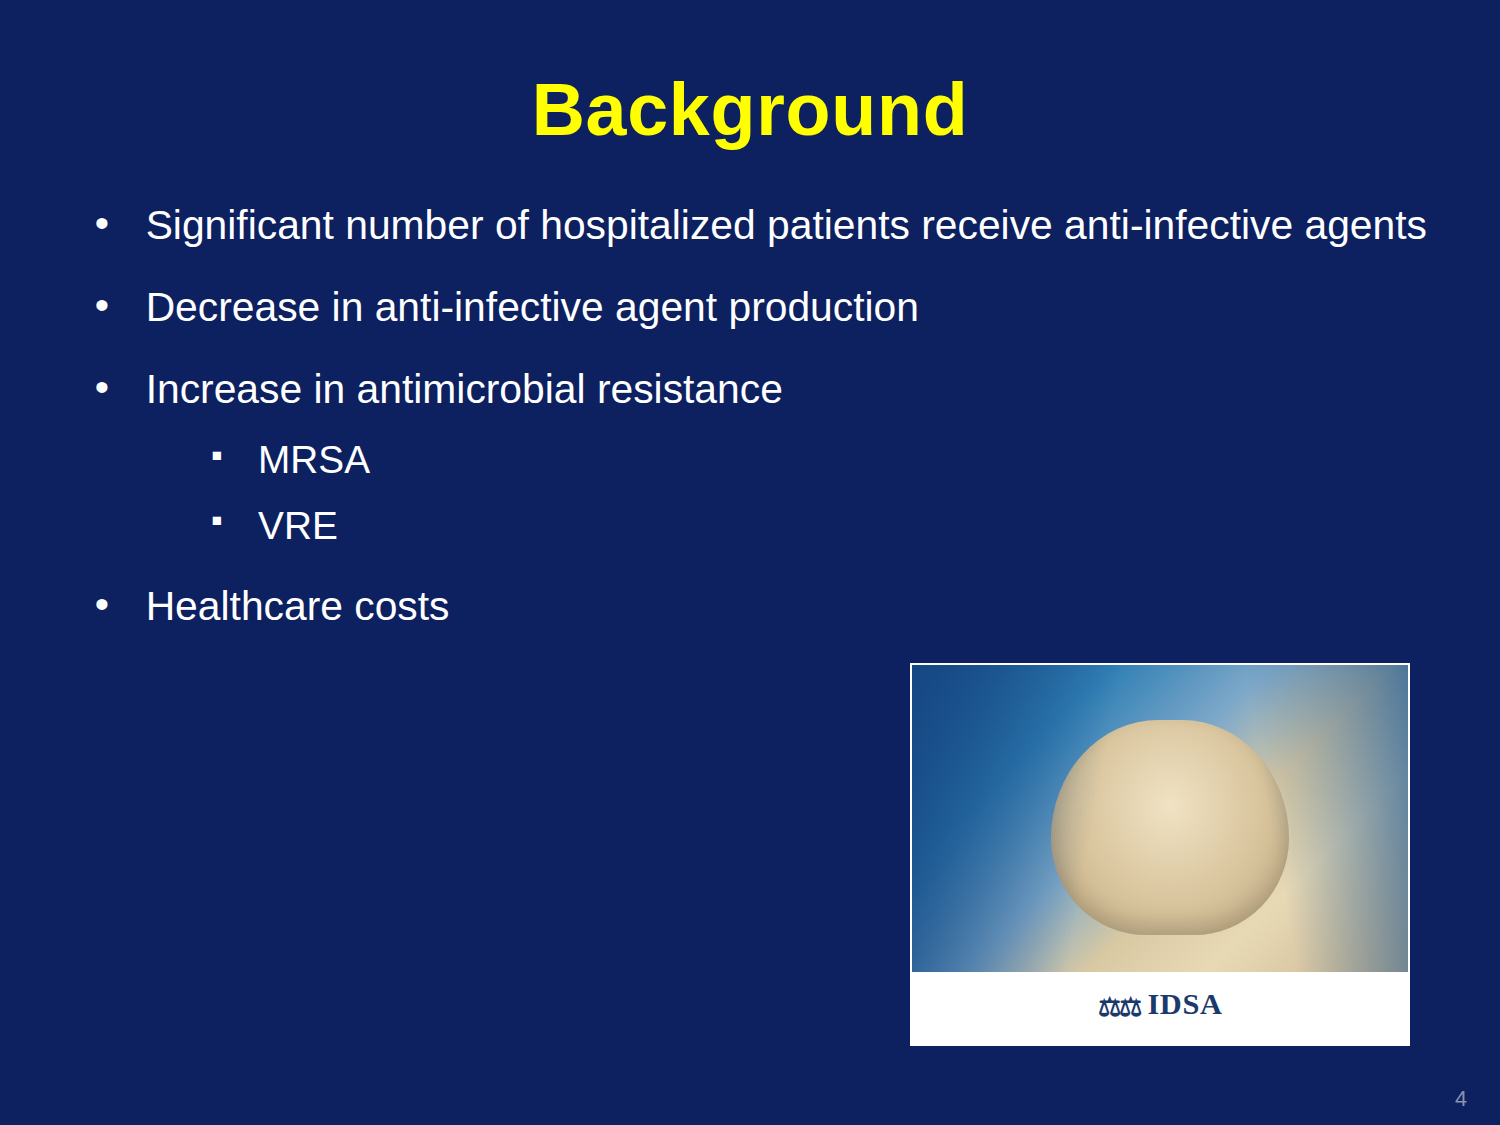Background
Significant number of hospitalized patients receive anti-infective agents
Decrease in anti-infective agent production
Increase in antimicrobial resistance
MRSA
VRE
Healthcare costs
⚖⚖IDSA
4